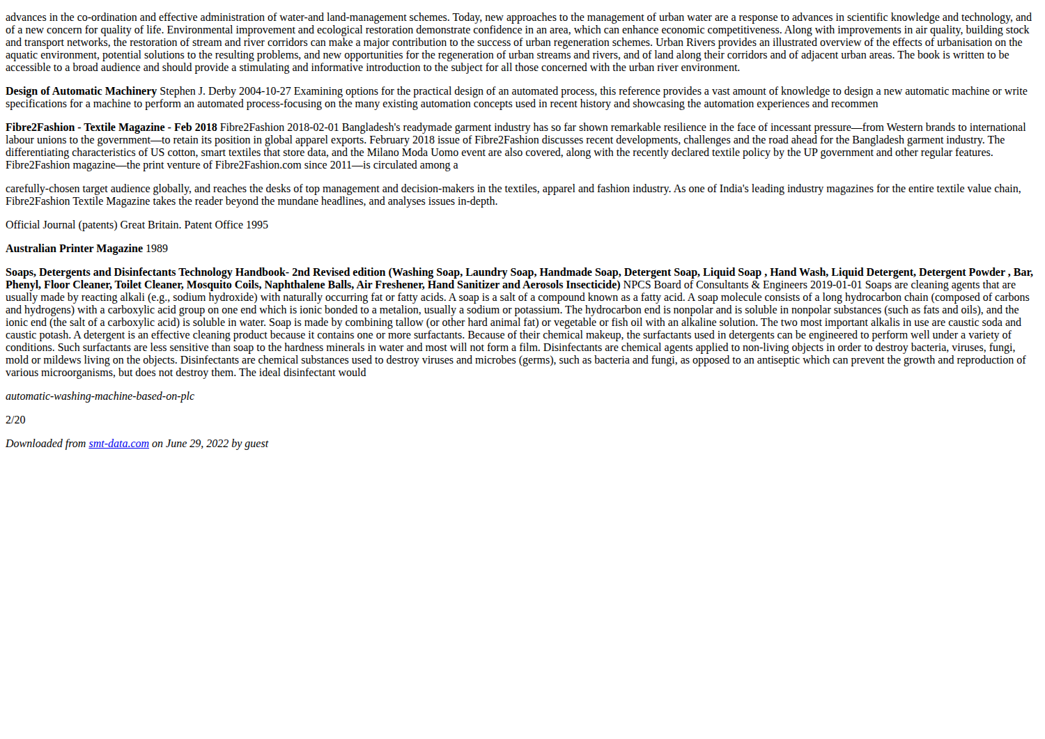advances in the co-ordination and effective administration of water-and land-management schemes. Today, new approaches to the management of urban water are a response to advances in scientific knowledge and technology, and of a new concern for quality of life. Environmental improvement and ecological restoration demonstrate confidence in an area, which can enhance economic competitiveness. Along with improvements in air quality, building stock and transport networks, the restoration of stream and river corridors can make a major contribution to the success of urban regeneration schemes. Urban Rivers provides an illustrated overview of the effects of urbanisation on the aquatic environment, potential solutions to the resulting problems, and new opportunities for the regeneration of urban streams and rivers, and of land along their corridors and of adjacent urban areas. The book is written to be accessible to a broad audience and should provide a stimulating and informative introduction to the subject for all those concerned with the urban river environment.
Design of Automatic Machinery Stephen J. Derby 2004-10-27 Examining options for the practical design of an automated process, this reference provides a vast amount of knowledge to design a new automatic machine or write specifications for a machine to perform an automated process-focusing on the many existing automation concepts used in recent history and showcasing the automation experiences and recommen
Fibre2Fashion - Textile Magazine - Feb 2018 Fibre2Fashion 2018-02-01 Bangladesh's readymade garment industry has so far shown remarkable resilience in the face of incessant pressure—from Western brands to international labour unions to the government—to retain its position in global apparel exports. February 2018 issue of Fibre2Fashion discusses recent developments, challenges and the road ahead for the Bangladesh garment industry. The differentiating characteristics of US cotton, smart textiles that store data, and the Milano Moda Uomo event are also covered, along with the recently declared textile policy by the UP government and other regular features. Fibre2Fashion magazine—the print venture of Fibre2Fashion.com since 2011—is circulated among a
carefully-chosen target audience globally, and reaches the desks of top management and decision-makers in the textiles, apparel and fashion industry. As one of India's leading industry magazines for the entire textile value chain, Fibre2Fashion Textile Magazine takes the reader beyond the mundane headlines, and analyses issues in-depth.
Official Journal (patents) Great Britain. Patent Office 1995
Australian Printer Magazine 1989
Soaps, Detergents and Disinfectants Technology Handbook- 2nd Revised edition (Washing Soap, Laundry Soap, Handmade Soap, Detergent Soap, Liquid Soap , Hand Wash, Liquid Detergent, Detergent Powder , Bar, Phenyl, Floor Cleaner, Toilet Cleaner, Mosquito Coils, Naphthalene Balls, Air Freshener, Hand Sanitizer and Aerosols Insecticide) NPCS Board of Consultants & Engineers 2019-01-01 Soaps are cleaning agents that are usually made by reacting alkali (e.g., sodium hydroxide) with naturally occurring fat or fatty acids. A soap is a salt of a compound known as a fatty acid. A soap molecule consists of a long hydrocarbon chain (composed of carbons and hydrogens) with a carboxylic acid group on one end which is ionic bonded to a metalion, usually a sodium or potassium. The hydrocarbon end is nonpolar and is soluble in nonpolar substances (such as fats and oils), and the ionic end (the salt of a carboxylic acid) is soluble in water. Soap is made by combining tallow (or other hard animal fat) or vegetable or fish oil with an alkaline solution. The two most important alkalis in use are caustic soda and caustic potash. A detergent is an effective cleaning product because it contains one or more surfactants. Because of their chemical makeup, the surfactants used in detergents can be engineered to perform well under a variety of conditions. Such surfactants are less sensitive than soap to the hardness minerals in water and most will not form a film. Disinfectants are chemical agents applied to non-living objects in order to destroy bacteria, viruses, fungi, mold or mildews living on the objects. Disinfectants are chemical substances used to destroy viruses and microbes (germs), such as bacteria and fungi, as opposed to an antiseptic which can prevent the growth and reproduction of various microorganisms, but does not destroy them. The ideal disinfectant would
automatic-washing-machine-based-on-plc
2/20
Downloaded from smt-data.com on June 29, 2022 by guest